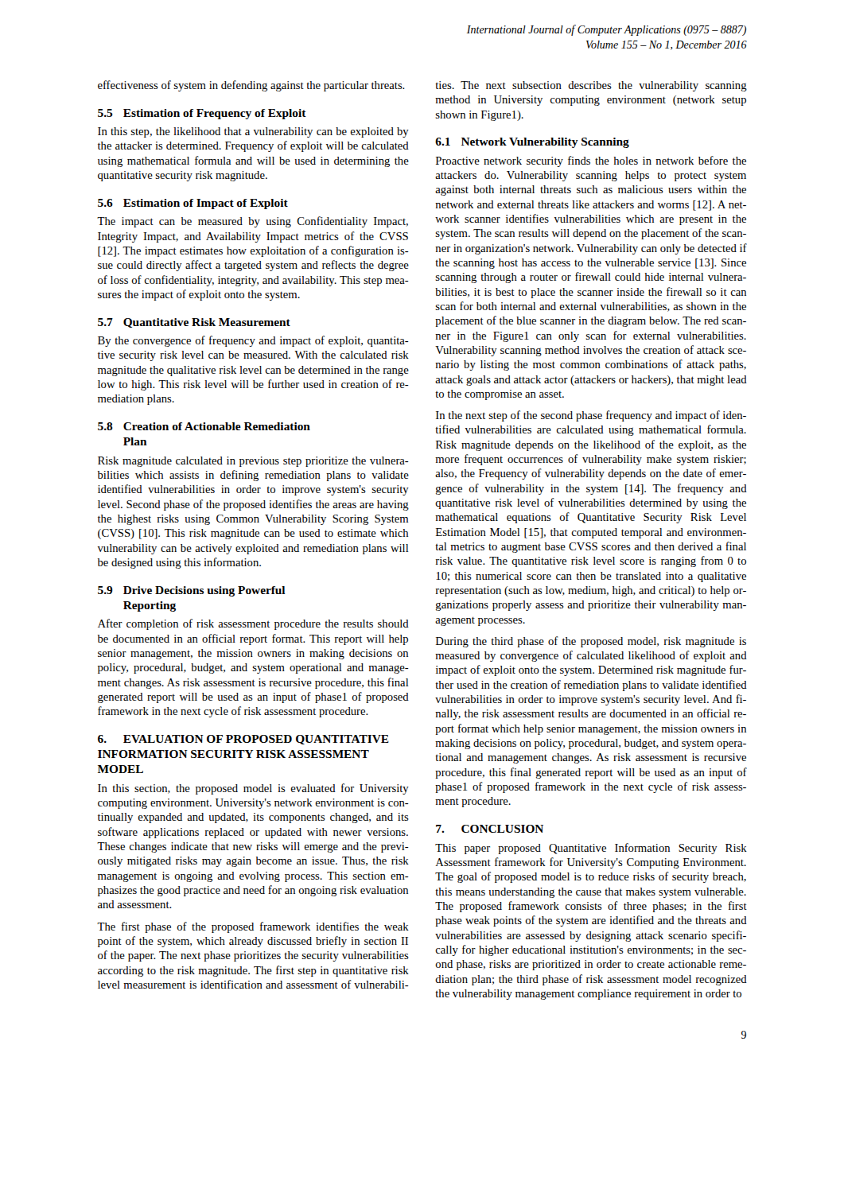International Journal of Computer Applications (0975 – 8887)
Volume 155 – No 1, December 2016
effectiveness of system in defending against the particular threats.
5.5 Estimation of Frequency of Exploit
In this step, the likelihood that a vulnerability can be exploited by the attacker is determined. Frequency of exploit will be calculated using mathematical formula and will be used in determining the quantitative security risk magnitude.
5.6 Estimation of Impact of Exploit
The impact can be measured by using Confidentiality Impact, Integrity Impact, and Availability Impact metrics of the CVSS [12]. The impact estimates how exploitation of a configuration issue could directly affect a targeted system and reflects the degree of loss of confidentiality, integrity, and availability. This step measures the impact of exploit onto the system.
5.7 Quantitative Risk Measurement
By the convergence of frequency and impact of exploit, quantitative security risk level can be measured. With the calculated risk magnitude the qualitative risk level can be determined in the range low to high. This risk level will be further used in creation of remediation plans.
5.8 Creation of Actionable Remediation
Plan
Risk magnitude calculated in previous step prioritize the vulnerabilities which assists in defining remediation plans to validate identified vulnerabilities in order to improve system's security level. Second phase of the proposed identifies the areas are having the highest risks using Common Vulnerability Scoring System (CVSS) [10]. This risk magnitude can be used to estimate which vulnerability can be actively exploited and remediation plans will be designed using this information.
5.9 Drive Decisions using Powerful
Reporting
After completion of risk assessment procedure the results should be documented in an official report format. This report will help senior management, the mission owners in making decisions on policy, procedural, budget, and system operational and management changes. As risk assessment is recursive procedure, this final generated report will be used as an input of phase1 of proposed framework in the next cycle of risk assessment procedure.
6. EVALUATION OF PROPOSED QUANTITATIVE INFORMATION SECURITY RISK ASSESSMENT MODEL
In this section, the proposed model is evaluated for University computing environment. University's network environment is continually expanded and updated, its components changed, and its software applications replaced or updated with newer versions. These changes indicate that new risks will emerge and the previously mitigated risks may again become an issue. Thus, the risk management is ongoing and evolving process. This section emphasizes the good practice and need for an ongoing risk evaluation and assessment.
The first phase of the proposed framework identifies the weak point of the system, which already discussed briefly in section II of the paper. The next phase prioritizes the security vulnerabilities according to the risk magnitude. The first step in quantitative risk level measurement is identification and assessment of vulnerabilities. The next subsection describes the vulnerability scanning method in University computing environment (network setup shown in Figure1).
6.1 Network Vulnerability Scanning
Proactive network security finds the holes in network before the attackers do. Vulnerability scanning helps to protect system against both internal threats such as malicious users within the network and external threats like attackers and worms [12]. A network scanner identifies vulnerabilities which are present in the system. The scan results will depend on the placement of the scanner in organization's network. Vulnerability can only be detected if the scanning host has access to the vulnerable service [13]. Since scanning through a router or firewall could hide internal vulnerabilities, it is best to place the scanner inside the firewall so it can scan for both internal and external vulnerabilities, as shown in the placement of the blue scanner in the diagram below. The red scanner in the Figure1 can only scan for external vulnerabilities. Vulnerability scanning method involves the creation of attack scenario by listing the most common combinations of attack paths, attack goals and attack actor (attackers or hackers), that might lead to the compromise an asset.
In the next step of the second phase frequency and impact of identified vulnerabilities are calculated using mathematical formula. Risk magnitude depends on the likelihood of the exploit, as the more frequent occurrences of vulnerability make system riskier; also, the Frequency of vulnerability depends on the date of emergence of vulnerability in the system [14]. The frequency and quantitative risk level of vulnerabilities determined by using the mathematical equations of Quantitative Security Risk Level Estimation Model [15], that computed temporal and environmental metrics to augment base CVSS scores and then derived a final risk value. The quantitative risk level score is ranging from 0 to 10; this numerical score can then be translated into a qualitative representation (such as low, medium, high, and critical) to help organizations properly assess and prioritize their vulnerability management processes.
During the third phase of the proposed model, risk magnitude is measured by convergence of calculated likelihood of exploit and impact of exploit onto the system. Determined risk magnitude further used in the creation of remediation plans to validate identified vulnerabilities in order to improve system's security level. And finally, the risk assessment results are documented in an official report format which help senior management, the mission owners in making decisions on policy, procedural, budget, and system operational and management changes. As risk assessment is recursive procedure, this final generated report will be used as an input of phase1 of proposed framework in the next cycle of risk assessment procedure.
7. CONCLUSION
This paper proposed Quantitative Information Security Risk Assessment framework for University's Computing Environment. The goal of proposed model is to reduce risks of security breach, this means understanding the cause that makes system vulnerable. The proposed framework consists of three phases; in the first phase weak points of the system are identified and the threats and vulnerabilities are assessed by designing attack scenario specifically for higher educational institution's environments; in the second phase, risks are prioritized in order to create actionable remediation plan; the third phase of risk assessment model recognized the vulnerability management compliance requirement in order to
9